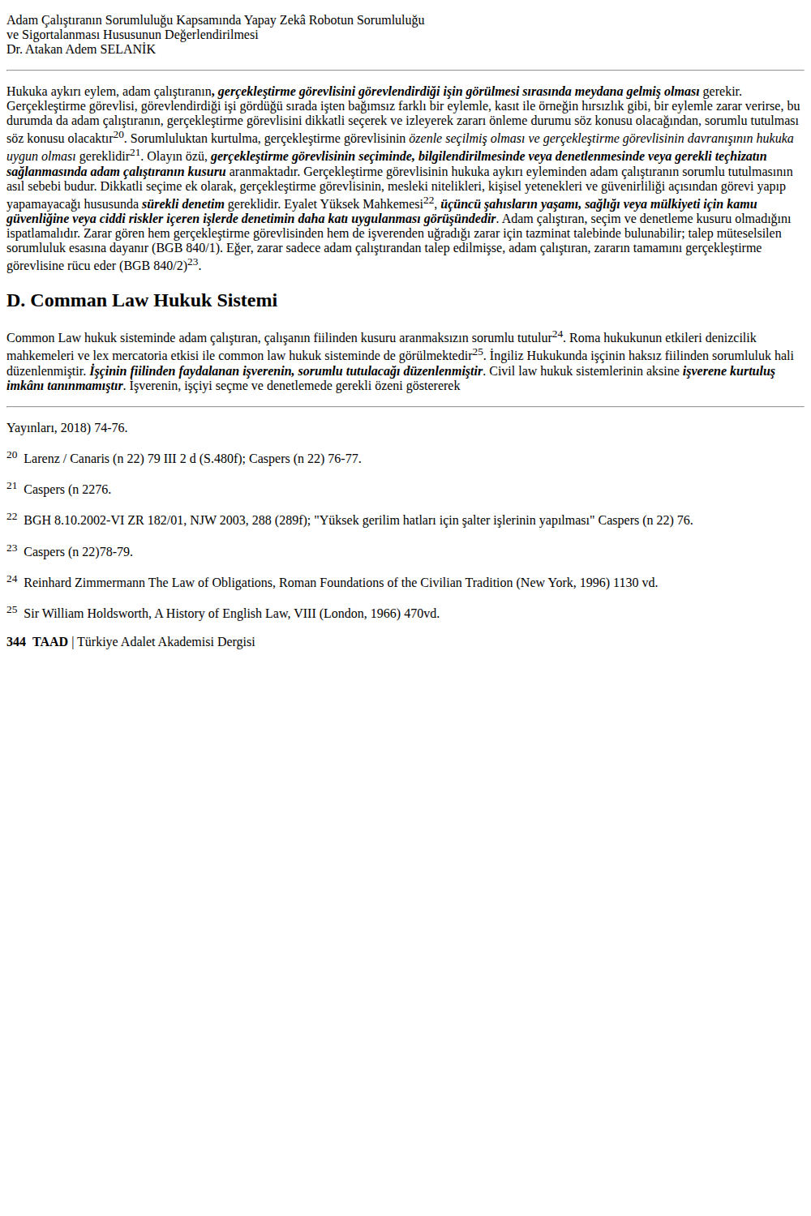Adam Çalıştıranın Sorumluluğu Kapsamında Yapay Zekâ Robotun Sorumluluğu
ve Sigortalanması Hususunun Değerlendirilmesi
Dr. Atakan Adem SELANİK
Hukuka aykırı eylem, adam çalıştıranın, gerçekleştirme görevlisini görevlendirdiği işin görülmesi sırasında meydana gelmiş olması gerekir. Gerçekleştirme görevlisi, görevlendirdiği işi gördüğü sırada işten bağımsız farklı bir eylemle, kasıt ile örneğin hırsızlık gibi, bir eylemle zarar verirse, bu durumda da adam çalıştıranın, gerçekleştirme görevlisini dikkatli seçerek ve izleyerek zararı önleme durumu söz konusu olacağından, sorumlu tutulması söz konusu olacaktır20. Sorumluluktan kurtulma, gerçekleştirme görevlisinin özenle seçilmiş olması ve gerçekleştirme görevlisinin davranışının hukuka uygun olması gereklidir21. Olayın özü, gerçekleştirme görevlisinin seçiminde, bilgilendirilmesinde veya denetlenmesinde veya gerekli teçhizatın sağlanmasında adam çalıştıranın kusuru aranmaktadır. Gerçekleştirme görevlisinin hukuka aykırı eyleminden adam çalıştıranın sorumlu tutulmasının asıl sebebi budur. Dikkatli seçime ek olarak, gerçekleştirme görevlisinin, mesleki nitelikleri, kişisel yetenekleri ve güvenirliliği açısından görevi yapıp yapamayacağı hususunda sürekli denetim gereklidir. Eyalet Yüksek Mahkemesi22, üçüncü şahısların yaşamı, sağlığı veya mülkiyeti için kamu güvenliğine veya ciddi riskler içeren işlerde denetimin daha katı uygulanması görüşündedir. Adam çalıştıran, seçim ve denetleme kusuru olmadığını ispatlamalıdır. Zarar gören hem gerçekleştirme görevlisinden hem de işverenden uğradığı zarar için tazminat talebinde bulunabilir; talep müteselsilen sorumluluk esasına dayanır (BGB 840/1). Eğer, zarar sadece adam çalıştırandan talep edilmişse, adam çalıştıran, zararın tamamını gerçekleştirme görevlisine rücu eder (BGB 840/2)23.
D. Comman Law Hukuk Sistemi
Common Law hukuk sisteminde adam çalıştıran, çalışanın fiilinden kusuru aranmaksızın sorumlu tutulur24. Roma hukukunun etkileri denizcilik mahkemeleri ve lex mercatoria etkisi ile common law hukuk sisteminde de görülmektedir25. İngiliz Hukukunda işçinin haksız fiilinden sorumluluk hali düzenlenmiştir. İşçinin fiilinden faydalanan işverenin, sorumlu tutulacağı düzenlenmiştir. Civil law hukuk sistemlerinin aksine işverene kurtuluş imkânı tanınmamıştır. İşverenin, işçiyi seçme ve denetlemede gerekli özeni göstererek
Yayınları, 2018) 74-76.
20 Larenz / Canaris (n 22) 79 III 2 d (S.480f); Caspers (n 22) 76-77.
21 Caspers (n 2276.
22 BGH 8.10.2002-VI ZR 182/01, NJW 2003, 288 (289f); "Yüksek gerilim hatları için şalter işlerinin yapılması" Caspers (n 22) 76.
23 Caspers (n 22)78-79.
24 Reinhard Zimmermann The Law of Obligations, Roman Foundations of the Civilian Tradition (New York, 1996) 1130 vd.
25 Sir William Holdsworth, A History of English Law, VIII (London, 1966) 470vd.
344 TAAD | Türkiye Adalet Akademisi Dergisi